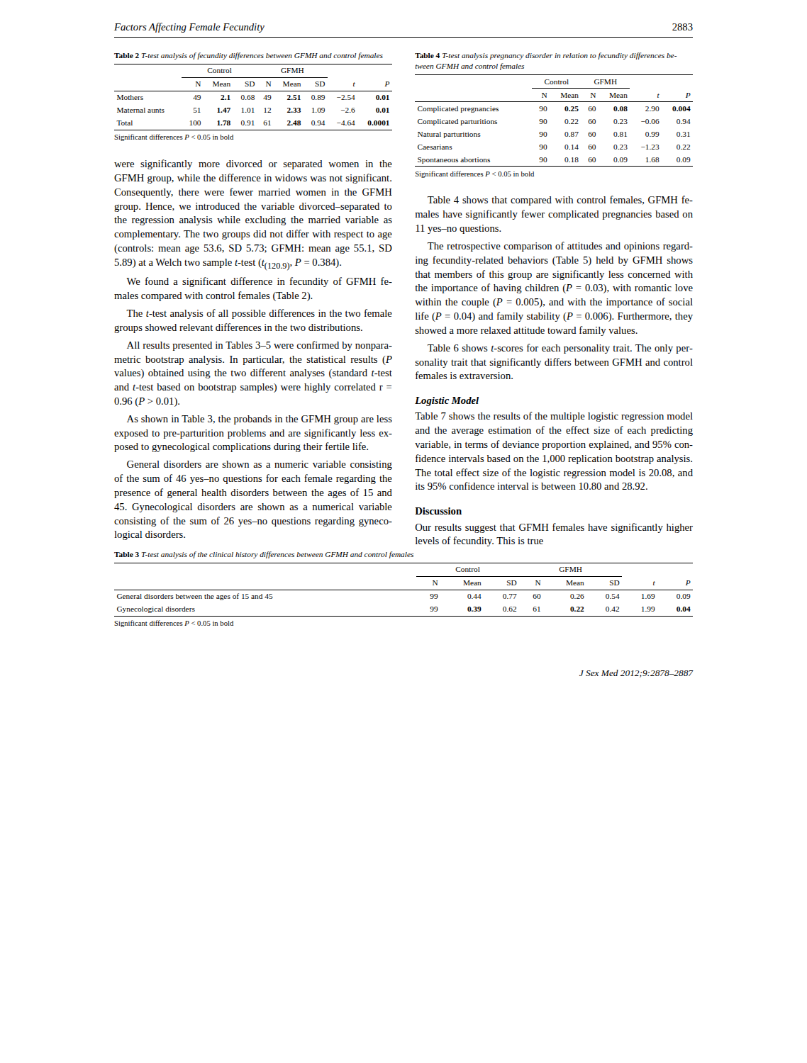Factors Affecting Female Fecundity 2883
Table 2 T-test analysis of fecundity differences between GFMH and control females
| | Control | GFMH | | |
| --- | --- | --- | --- | --- |
| | N | Mean | SD | N | Mean | SD | t | P |
| Mothers | 49 | 2.1 | 0.68 | 49 | 2.51 | 0.89 | −2.54 | 0.01 |
| Maternal aunts | 51 | 1.47 | 1.01 | 12 | 2.33 | 1.09 | −2.6 | 0.01 |
| Total | 100 | 1.78 | 0.91 | 61 | 2.48 | 0.94 | −4.64 | 0.0001 |
Significant differences P < 0.05 in bold
were significantly more divorced or separated women in the GFMH group, while the difference in widows was not significant. Consequently, there were fewer married women in the GFMH group. Hence, we introduced the variable divorced–separated to the regression analysis while excluding the married variable as complementary. The two groups did not differ with respect to age (controls: mean age 53.6, SD 5.73; GFMH: mean age 55.1, SD 5.89) at a Welch two sample t-test (t(120.9), P = 0.384).
We found a significant difference in fecundity of GFMH females compared with control females (Table 2).
The t-test analysis of all possible differences in the two female groups showed relevant differences in the two distributions.
All results presented in Tables 3–5 were confirmed by nonparametric bootstrap analysis. In particular, the statistical results (P values) obtained using the two different analyses (standard t-test and t-test based on bootstrap samples) were highly correlated r = 0.96 (P > 0.01).
As shown in Table 3, the probands in the GFMH group are less exposed to pre-parturition problems and are significantly less exposed to gynecological complications during their fertile life.
General disorders are shown as a numeric variable consisting of the sum of 46 yes–no questions for each female regarding the presence of general health disorders between the ages of 15 and 45. Gynecological disorders are shown as a numerical variable consisting of the sum of 26 yes–no questions regarding gynecological disorders.
Table 4 T-test analysis pregnancy disorder in relation to fecundity differences between GFMH and control females
| | Control | GFMH | | |
| --- | --- | --- | --- | --- |
| | N | Mean | N | Mean | t | P |
| Complicated pregnancies | 90 | 0.25 | 60 | 0.08 | 2.90 | 0.004 |
| Complicated parturitions | 90 | 0.22 | 60 | 0.23 | −0.06 | 0.94 |
| Natural parturitions | 90 | 0.87 | 60 | 0.81 | 0.99 | 0.31 |
| Caesarians | 90 | 0.14 | 60 | 0.23 | −1.23 | 0.22 |
| Spontaneous abortions | 90 | 0.18 | 60 | 0.09 | 1.68 | 0.09 |
Significant differences P < 0.05 in bold
Table 4 shows that compared with control females, GFMH females have significantly fewer complicated pregnancies based on 11 yes–no questions.
The retrospective comparison of attitudes and opinions regarding fecundity-related behaviors (Table 5) held by GFMH shows that members of this group are significantly less concerned with the importance of having children (P = 0.03), with romantic love within the couple (P = 0.005), and with the importance of social life (P = 0.04) and family stability (P = 0.006). Furthermore, they showed a more relaxed attitude toward family values.
Table 6 shows t-scores for each personality trait. The only personality trait that significantly differs between GFMH and control females is extraversion.
Logistic Model
Table 7 shows the results of the multiple logistic regression model and the average estimation of the effect size of each predicting variable, in terms of deviance proportion explained, and 95% confidence intervals based on the 1,000 replication bootstrap analysis. The total effect size of the logistic regression model is 20.08, and its 95% confidence interval is between 10.80 and 28.92.
Discussion
Our results suggest that GFMH females have significantly higher levels of fecundity. This is true
Table 3 T-test analysis of the clinical history differences between GFMH and control females
| | Control | GFMH | | |
| --- | --- | --- | --- | --- |
| | N | Mean | SD | N | Mean | SD | t | P |
| General disorders between the ages of 15 and 45 | 99 | 0.44 | 0.77 | 60 | 0.26 | 0.54 | 1.69 | 0.09 |
| Gynecological disorders | 99 | 0.39 | 0.62 | 61 | 0.22 | 0.42 | 1.99 | 0.04 |
Significant differences P < 0.05 in bold
J Sex Med 2012;9:2878–2887